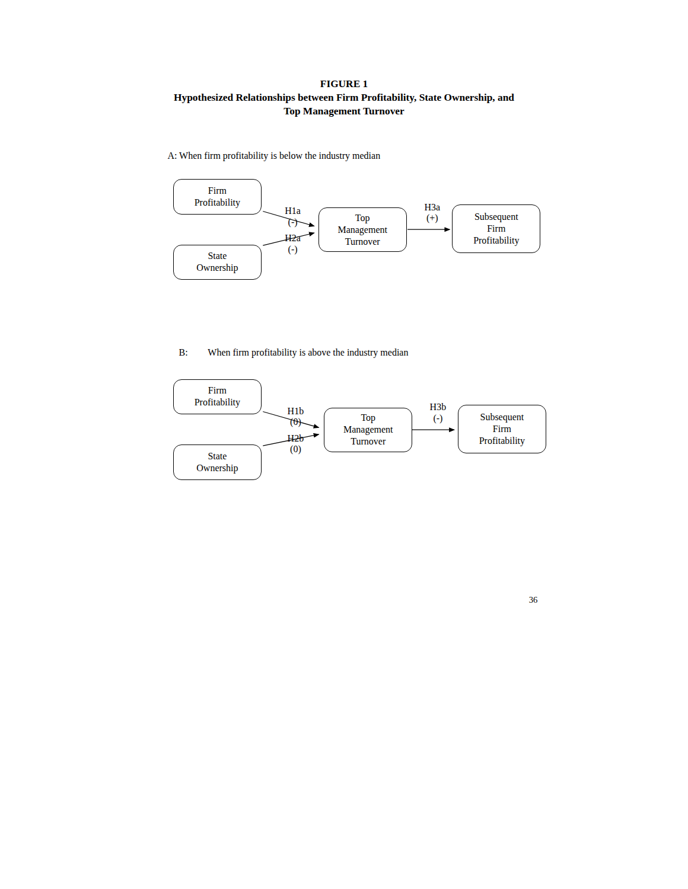FIGURE 1 Hypothesized Relationships between Firm Profitability, State Ownership, and Top Management Turnover
A: When firm profitability is below the industry median
Firm
Profitability
State
Ownership
Top
Management
Turnover
Subsequent
Firm
Profitability
H1a
(-)
H2a
(-)
H3a
(+)
B: When firm profitability is above the industry median
Firm
Profitability
State
Ownership
Top
Management
Turnover
Subsequent
Firm
Profitability
H1b
(0)
H2b
(0)
H3b
(-)
36